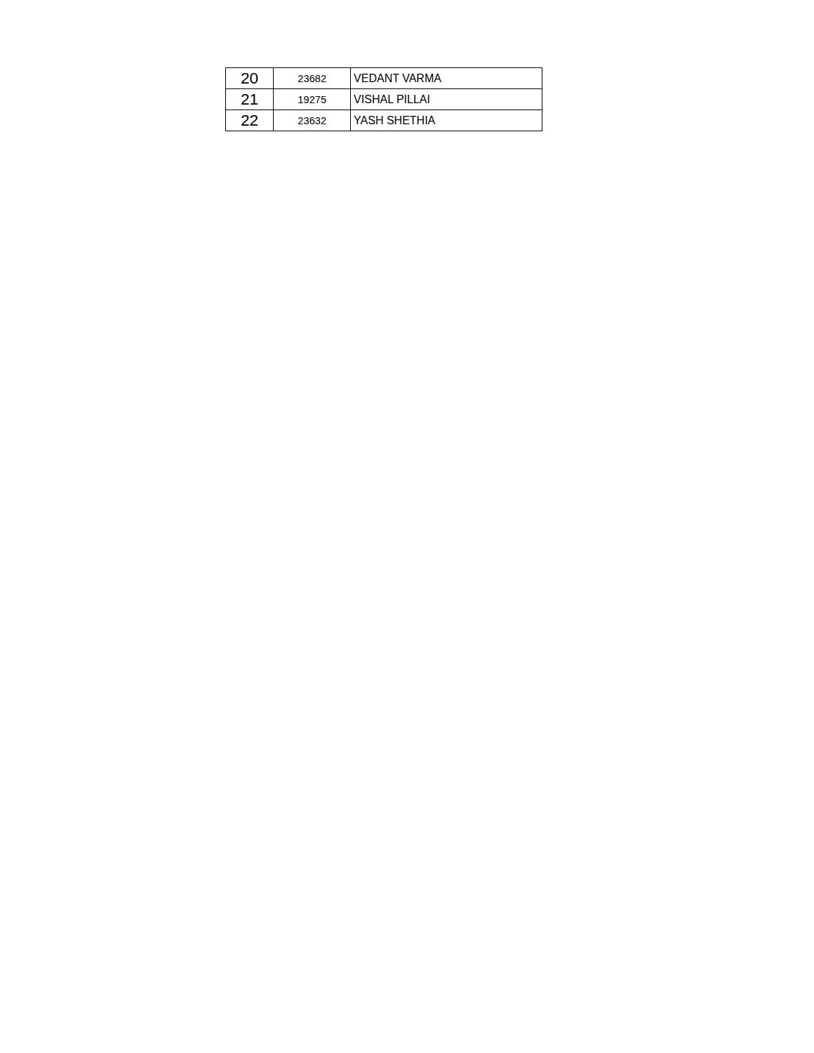| 20 | 23682 | VEDANT VARMA |
| 21 | 19275 | VISHAL PILLAI |
| 22 | 23632 | YASH SHETHIA |